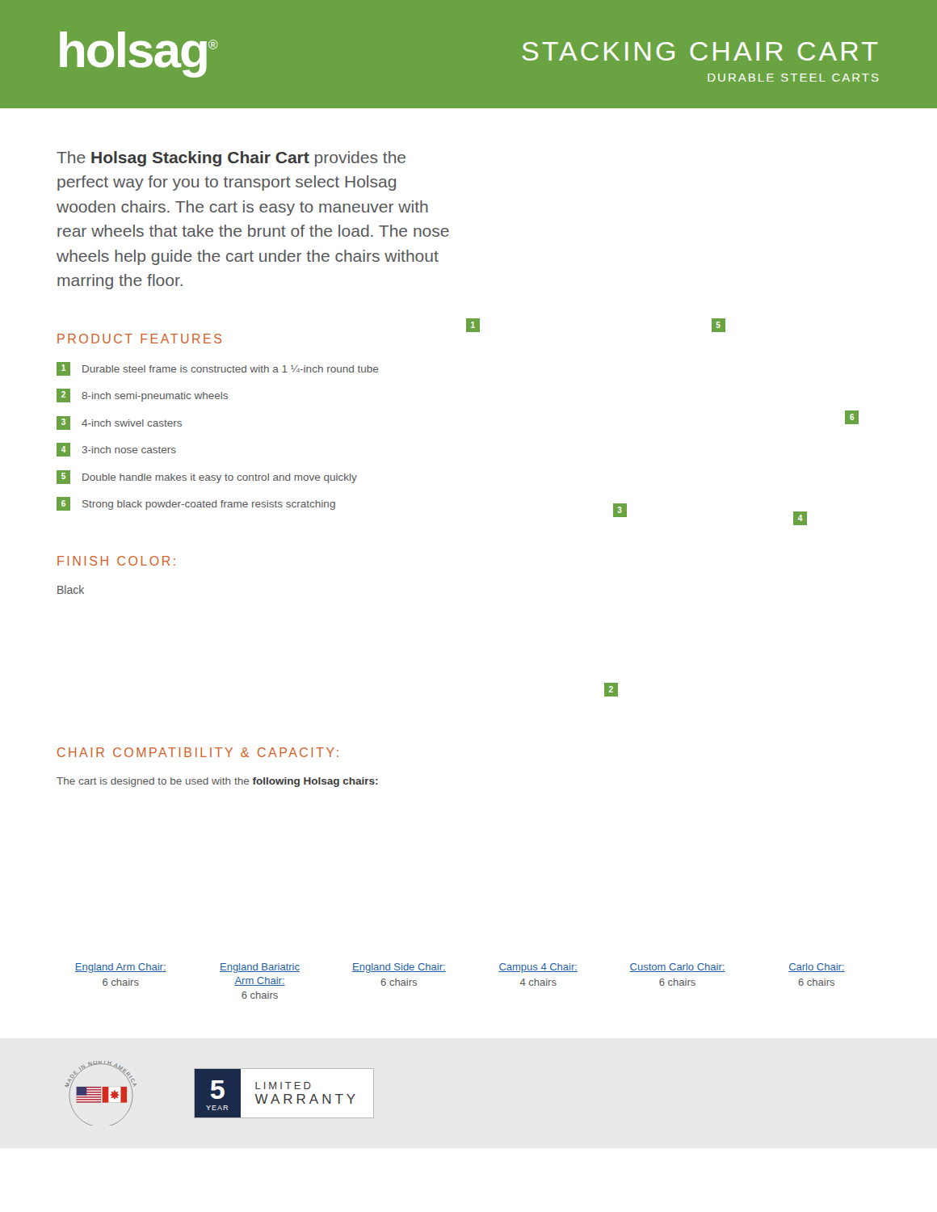holsag®
Stacking Chair Cart
Durable Steel Carts
The Holsag Stacking Chair Cart provides the perfect way for you to transport select Holsag wooden chairs. The cart is easy to maneuver with rear wheels that take the brunt of the load. The nose wheels help guide the cart under the chairs without marring the floor.
Product Features
1 Durable steel frame is constructed with a 1 ¼-inch round tube
28-inch semi-pneumatic wheels
34-inch swivel casters
43-inch nose casters
5 Double handle makes it easy to control and move quickly
6 Strong black powder-coated frame resists scratching
Finish Color:
Black
1 2 3 4 5 6
Chair Compatibility & Capacity:
The cart is designed to be used with the following Holsag chairs:
England Arm Chair: 6 chairs
England Bariatric
Arm Chair: 6 chairs
England Side Chair: 6 chairs
Campus 4 Chair: 4 chairs
Custom Carlo Chair: 6 chairs
Carlo Chair: 6 chairs
MADE IN NORTH AMERICA HOLSAG
5 YEAR
Limited Warranty